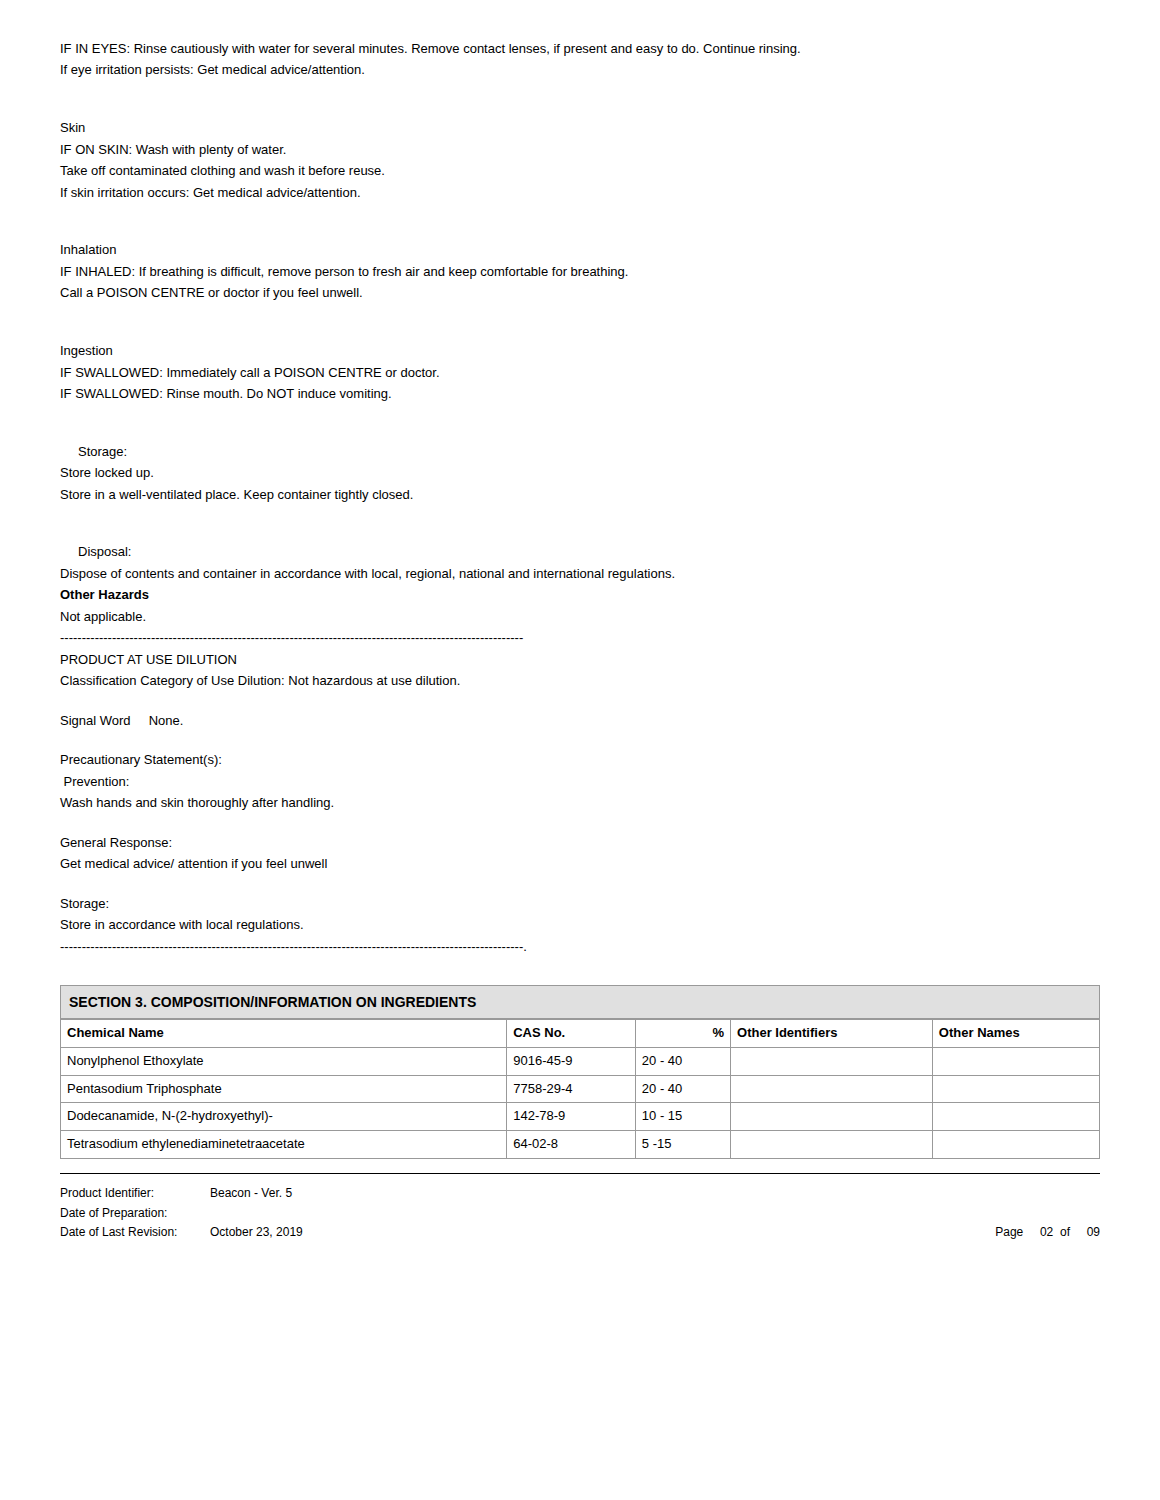IF IN EYES: Rinse cautiously with water for several minutes. Remove contact lenses, if present and easy to do. Continue rinsing.
If eye irritation persists: Get medical advice/attention.
Skin
IF ON SKIN: Wash with plenty of water.
Take off contaminated clothing and wash it before reuse.
If skin irritation occurs: Get medical advice/attention.
Inhalation
IF INHALED: If breathing is difficult, remove person to fresh air and keep comfortable for breathing.
Call a POISON CENTRE or doctor if you feel unwell.
Ingestion
IF SWALLOWED: Immediately call a POISON CENTRE or doctor.
IF SWALLOWED: Rinse mouth. Do NOT induce vomiting.
Storage:
Store locked up.
Store in a well-ventilated place. Keep container tightly closed.
Disposal:
Dispose of contents and container in accordance with local, regional, national and international regulations.
Other Hazards
Not applicable.
-----------------------------------------------------------------------------------------------------------
PRODUCT AT USE DILUTION
Classification Category of Use Dilution: Not hazardous at use dilution.
Signal Word None.
Precautionary Statement(s):
Prevention:
Wash hands and skin thoroughly after handling.
General Response:
Get medical advice/ attention if you feel unwell
Storage:
Store in accordance with local regulations.
-----------------------------------------------------------------------------------------------------------.
SECTION 3. COMPOSITION/INFORMATION ON INGREDIENTS
| Chemical Name | CAS No. | % | Other Identifiers | Other Names |
| --- | --- | --- | --- | --- |
| Nonylphenol Ethoxylate | 9016-45-9 | 20 - 40 | | |
| Pentasodium Triphosphate | 7758-29-4 | 20 - 40 | | |
| Dodecanamide, N-(2-hydroxyethyl)- | 142-78-9 | 10 - 15 | | |
| Tetrasodium ethylenediaminetetraacetate | 64-02-8 | 5 -15 | | |
| Product Identifier: | Beacon - Ver. 5 | |
| Date of Preparation: | | |
| Date of Last Revision: | October 23, 2019 | Page 02 of 09 |